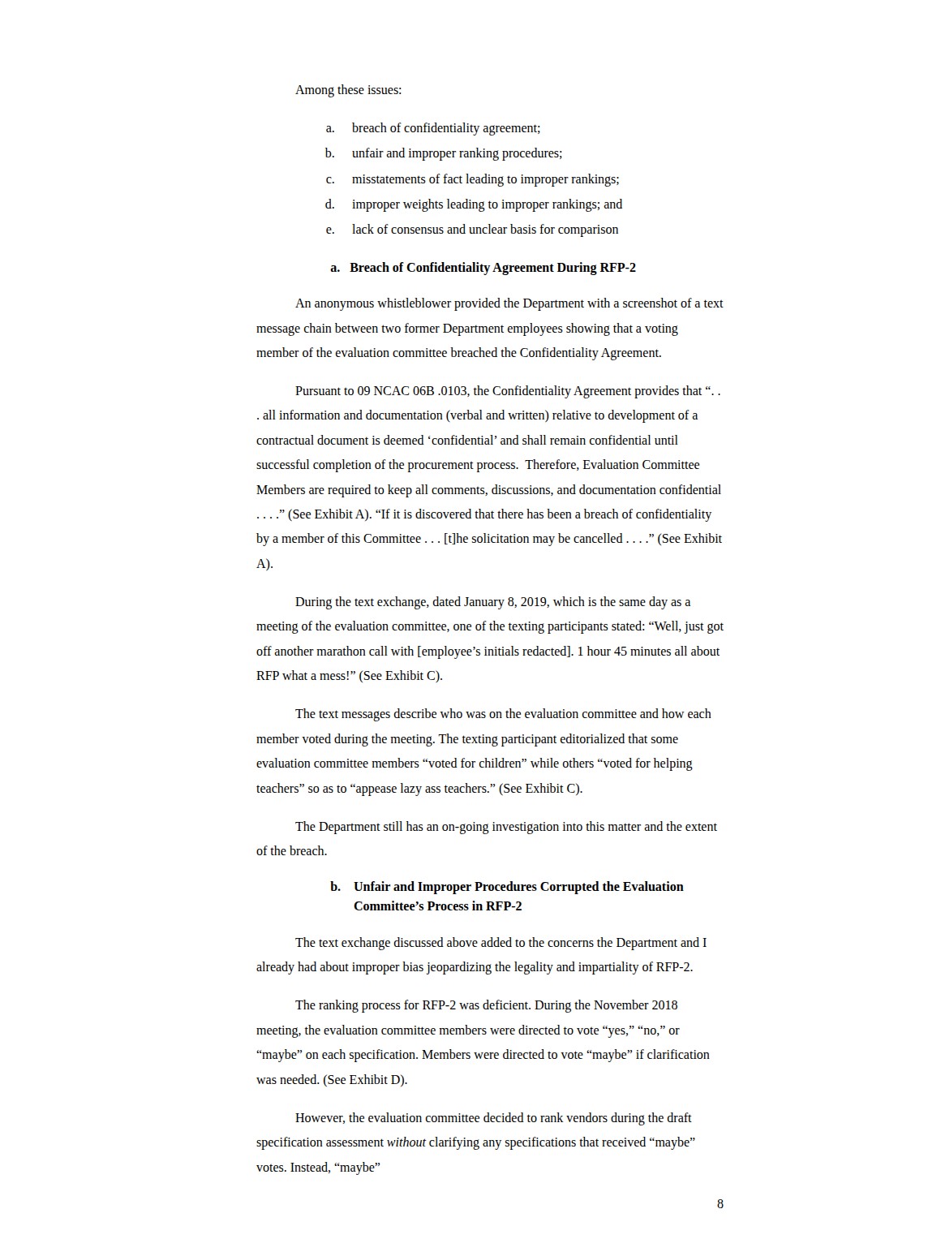Among these issues:
breach of confidentiality agreement;
unfair and improper ranking procedures;
misstatements of fact leading to improper rankings;
improper weights leading to improper rankings; and
lack of consensus and unclear basis for comparison
a. Breach of Confidentiality Agreement During RFP-2
An anonymous whistleblower provided the Department with a screenshot of a text message chain between two former Department employees showing that a voting member of the evaluation committee breached the Confidentiality Agreement.
Pursuant to 09 NCAC 06B .0103, the Confidentiality Agreement provides that “. . . all information and documentation (verbal and written) relative to development of a contractual document is deemed ‘confidential’ and shall remain confidential until successful completion of the procurement process. Therefore, Evaluation Committee Members are required to keep all comments, discussions, and documentation confidential . . . .” (See Exhibit A). “If it is discovered that there has been a breach of confidentiality by a member of this Committee . . . [t]he solicitation may be cancelled . . . .” (See Exhibit A).
During the text exchange, dated January 8, 2019, which is the same day as a meeting of the evaluation committee, one of the texting participants stated: “Well, just got off another marathon call with [employee’s initials redacted]. 1 hour 45 minutes all about RFP what a mess!” (See Exhibit C).
The text messages describe who was on the evaluation committee and how each member voted during the meeting. The texting participant editorialized that some evaluation committee members “voted for children” while others “voted for helping teachers” so as to “appease lazy ass teachers.” (See Exhibit C).
The Department still has an on-going investigation into this matter and the extent of the breach.
b. Unfair and Improper Procedures Corrupted the Evaluation Committee’s Process in RFP-2
The text exchange discussed above added to the concerns the Department and I already had about improper bias jeopardizing the legality and impartiality of RFP-2.
The ranking process for RFP-2 was deficient. During the November 2018 meeting, the evaluation committee members were directed to vote “yes,” “no,” or “maybe” on each specification. Members were directed to vote “maybe” if clarification was needed. (See Exhibit D).
However, the evaluation committee decided to rank vendors during the draft specification assessment without clarifying any specifications that received “maybe” votes. Instead, “maybe”
8